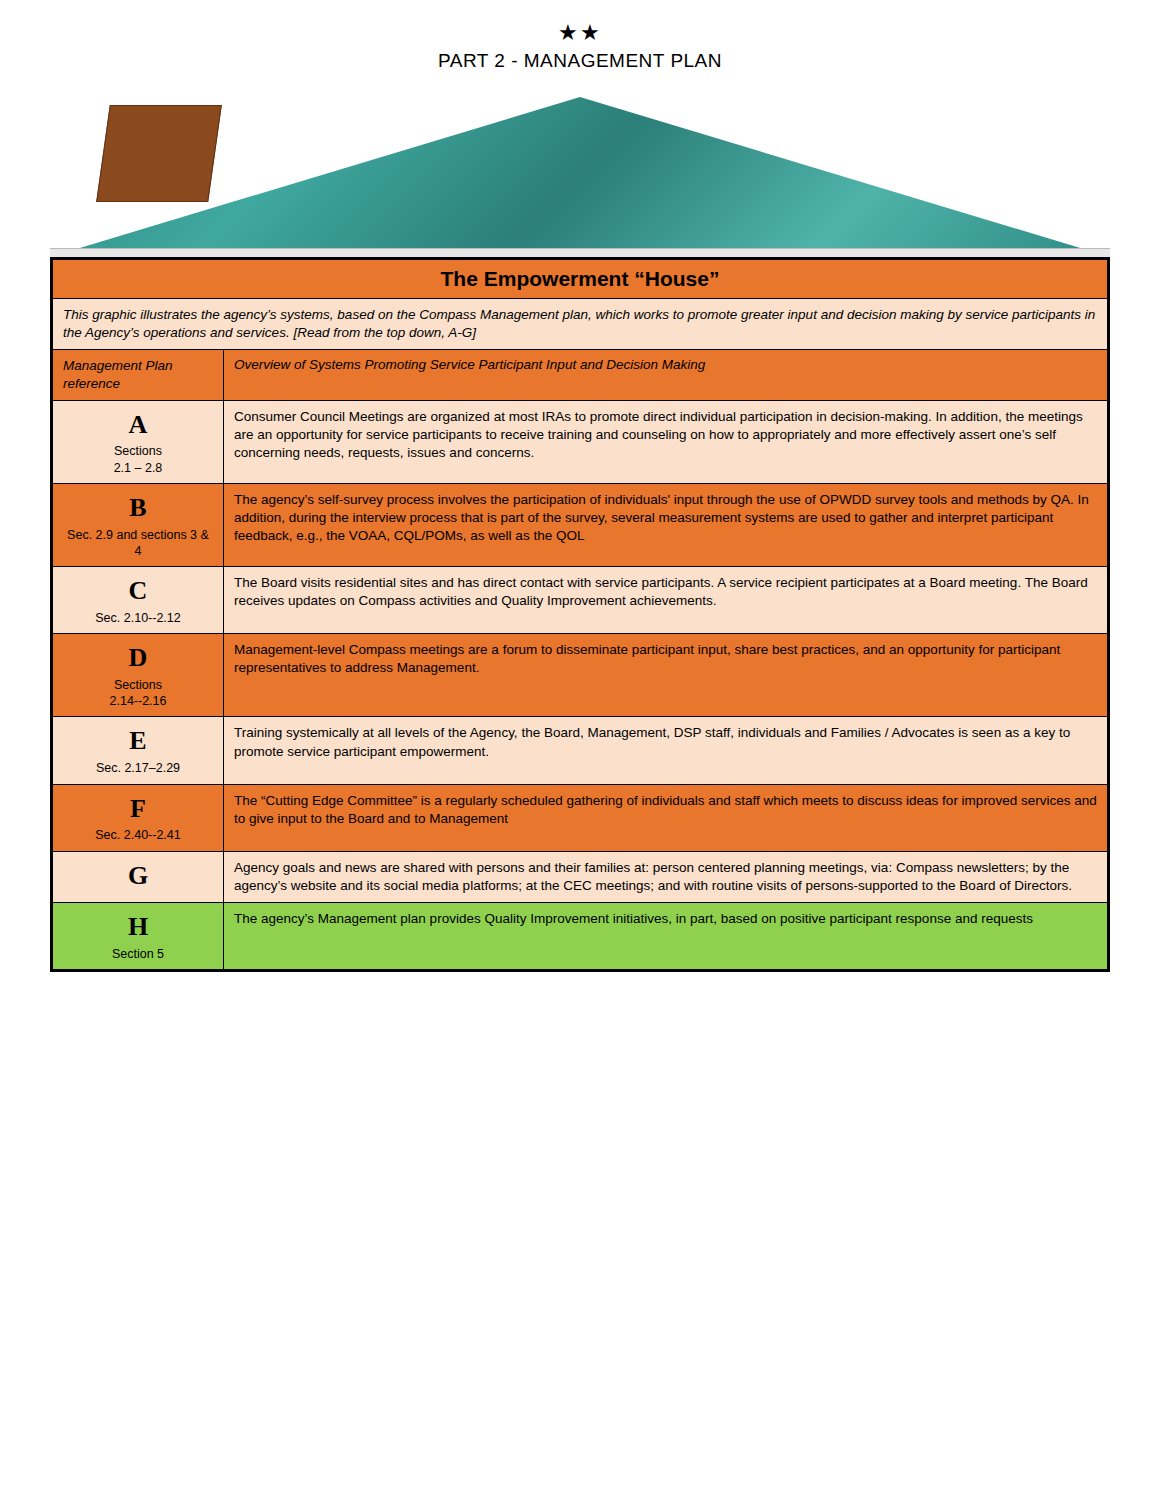★★
PART 2 - MANAGEMENT PLAN
| The Empowerment “House” |
| This graphic illustrates the agency’s systems, based on the Compass Management plan, which works to promote greater input and decision making by service participants in the Agency’s operations and services. [Read from the top down, A-G] |
| Management Plan reference | Overview of Systems Promoting Service Participant Input and Decision Making |
| A Sections 2.1 – 2.8 | Consumer Council Meetings are organized at most IRAs to promote direct individual participation in decision-making. In addition, the meetings are an opportunity for service participants to receive training and counseling on how to appropriately and more effectively assert one’s self concerning needs, requests, issues and concerns. |
| B Sec. 2.9 and sections 3 & 4 | The agency’s self-survey process involves the participation of individuals' input through the use of OPWDD survey tools and methods by QA. In addition, during the interview process that is part of the survey, several measurement systems are used to gather and interpret participant feedback, e.g., the VOAA, CQL/POMs, as well as the QOL |
| C Sec. 2.10--2.12 | The Board visits residential sites and has direct contact with service participants. A service recipient participates at a Board meeting. The Board receives updates on Compass activities and Quality Improvement achievements. |
| D Sections 2.14--2.16 | Management-level Compass meetings are a forum to disseminate participant input, share best practices, and an opportunity for participant representatives to address Management. |
| E Sec. 2.17–2.29 | Training systemically at all levels of the Agency, the Board, Management, DSP staff, individuals and Families / Advocates is seen as a key to promote service participant empowerment. |
| F Sec. 2.40--2.41 | The “Cutting Edge Committee” is a regularly scheduled gathering of individuals and staff which meets to discuss ideas for improved services and to give input to the Board and to Management |
| G | Agency goals and news are shared with persons and their families at: person centered planning meetings, via: Compass newsletters; by the agency’s website and its social media platforms; at the CEC meetings; and with routine visits of persons-supported to the Board of Directors. |
| H Section 5 | The agency’s Management plan provides Quality Improvement initiatives, in part, based on positive participant response and requests |